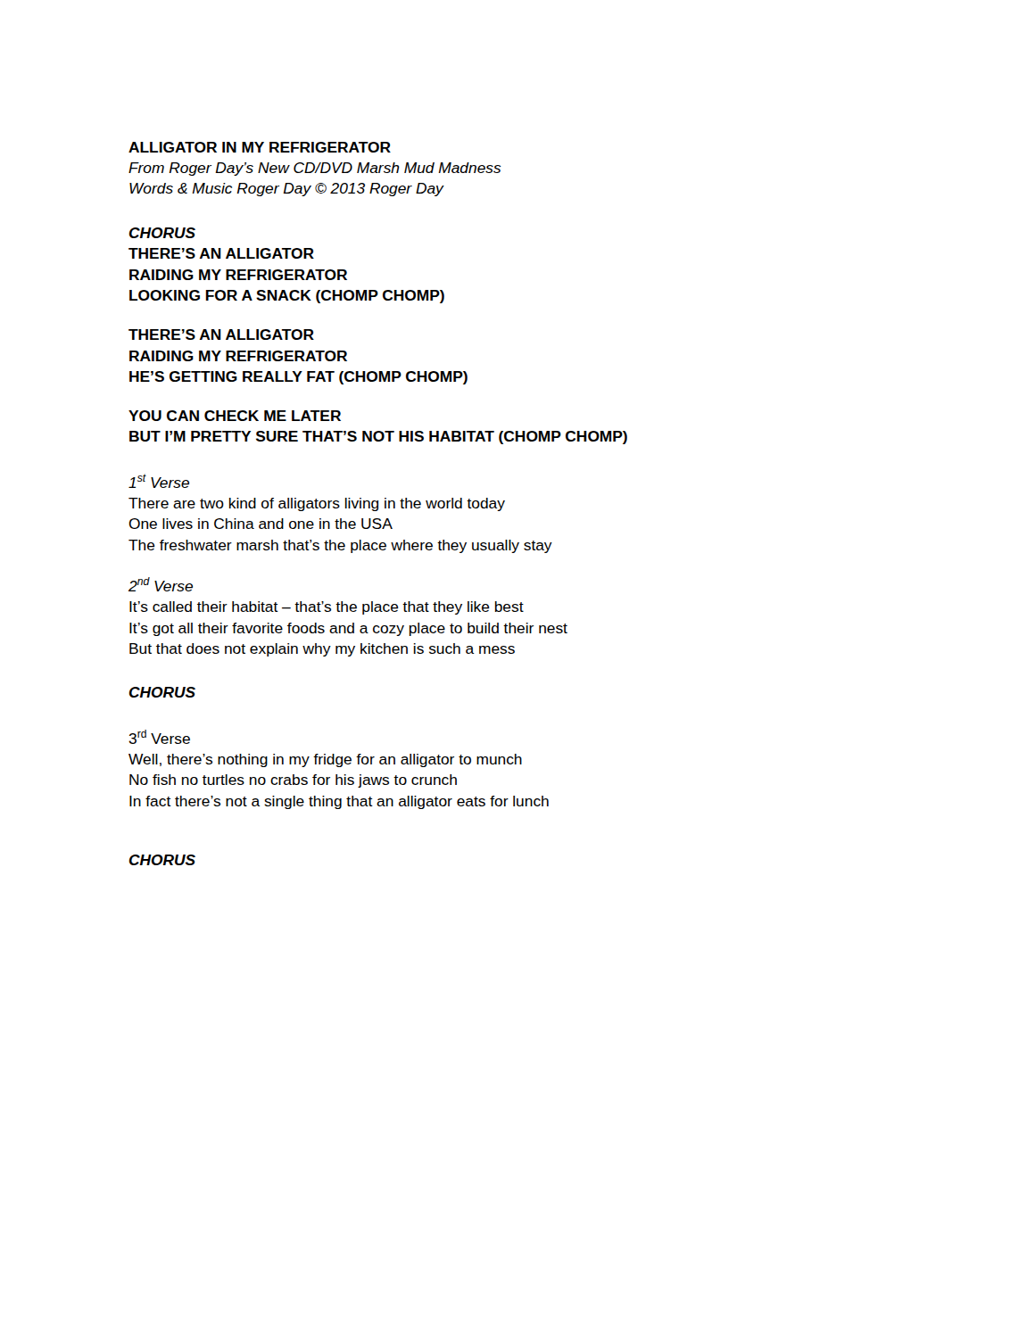Alligator In My Refrigerator
From Roger Day’s New CD/DVD Marsh Mud Madness
Words & Music Roger Day © 2013 Roger Day
Chorus
There’s an alligator
Raiding my refrigerator
Looking for a snack (chomp chomp)
There’s an alligator
Raiding my refrigerator
He’s getting really fat (chomp chomp)
You can check me later
But I’m pretty sure that’s not his habitat (chomp chomp)
1st Verse
There are two kind of alligators living in the world today
One lives in China and one in the USA
The freshwater marsh that’s the place where they usually stay
2nd Verse
It’s called their habitat – that’s the place that they like best
It’s got all their favorite foods and a cozy place to build their nest
But that does not explain why my kitchen is such a mess
Chorus
3rd Verse
Well, there’s nothing in my fridge for an alligator to munch
No fish no turtles no crabs for his jaws to crunch
In fact there’s not a single thing that an alligator eats for lunch
Chorus